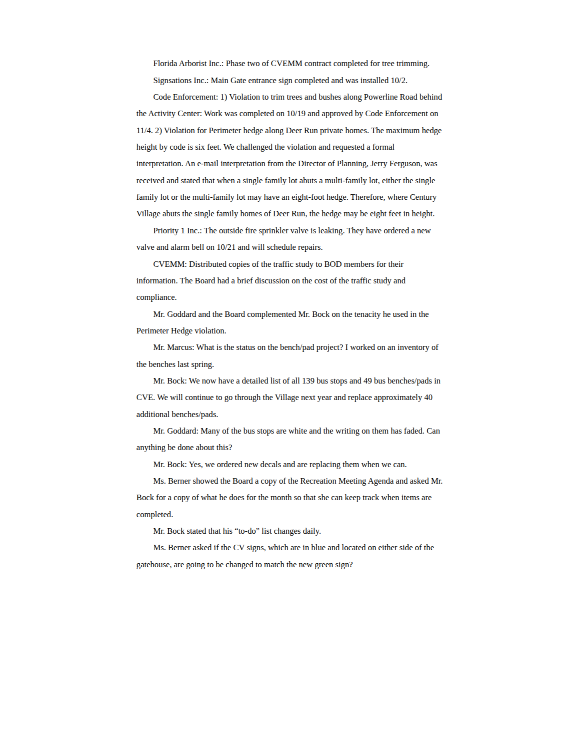Florida Arborist Inc.: Phase two of CVEMM contract completed for tree trimming.
Signsations Inc.: Main Gate entrance sign completed and was installed 10/2.
Code Enforcement: 1) Violation to trim trees and bushes along Powerline Road behind the Activity Center: Work was completed on 10/19 and approved by Code Enforcement on 11/4. 2) Violation for Perimeter hedge along Deer Run private homes. The maximum hedge height by code is six feet. We challenged the violation and requested a formal interpretation. An e-mail interpretation from the Director of Planning, Jerry Ferguson, was received and stated that when a single family lot abuts a multi-family lot, either the single family lot or the multi-family lot may have an eight-foot hedge. Therefore, where Century Village abuts the single family homes of Deer Run, the hedge may be eight feet in height.
Priority 1 Inc.: The outside fire sprinkler valve is leaking. They have ordered a new valve and alarm bell on 10/21 and will schedule repairs.
CVEMM: Distributed copies of the traffic study to BOD members for their information. The Board had a brief discussion on the cost of the traffic study and compliance.
Mr. Goddard and the Board complemented Mr. Bock on the tenacity he used in the Perimeter Hedge violation.
Mr. Marcus: What is the status on the bench/pad project? I worked on an inventory of the benches last spring.
Mr. Bock: We now have a detailed list of all 139 bus stops and 49 bus benches/pads in CVE. We will continue to go through the Village next year and replace approximately 40 additional benches/pads.
Mr. Goddard: Many of the bus stops are white and the writing on them has faded. Can anything be done about this?
Mr. Bock: Yes, we ordered new decals and are replacing them when we can.
Ms. Berner showed the Board a copy of the Recreation Meeting Agenda and asked Mr. Bock for a copy of what he does for the month so that she can keep track when items are completed.
Mr. Bock stated that his “to-do” list changes daily.
Ms. Berner asked if the CV signs, which are in blue and located on either side of the gatehouse, are going to be changed to match the new green sign?